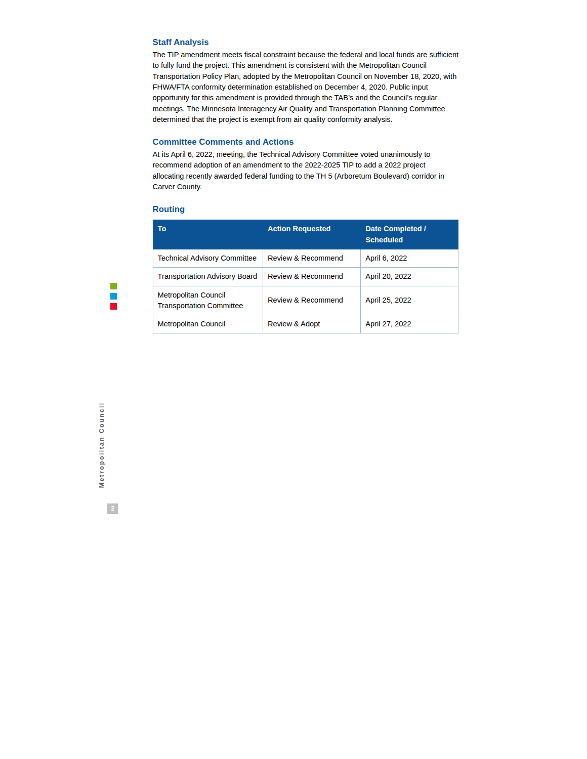Staff Analysis
The TIP amendment meets fiscal constraint because the federal and local funds are sufficient to fully fund the project. This amendment is consistent with the Metropolitan Council Transportation Policy Plan, adopted by the Metropolitan Council on November 18, 2020, with FHWA/FTA conformity determination established on December 4, 2020. Public input opportunity for this amendment is provided through the TAB’s and the Council’s regular meetings. The Minnesota Interagency Air Quality and Transportation Planning Committee determined that the project is exempt from air quality conformity analysis.
Committee Comments and Actions
At its April 6, 2022, meeting, the Technical Advisory Committee voted unanimously to recommend adoption of an amendment to the 2022-2025 TIP to add a 2022 project allocating recently awarded federal funding to the TH 5 (Arboretum Boulevard) corridor in Carver County.
Routing
| To | Action Requested | Date Completed / Scheduled |
| --- | --- | --- |
| Technical Advisory Committee | Review & Recommend | April 6, 2022 |
| Transportation Advisory Board | Review & Recommend | April 20, 2022 |
| Metropolitan Council Transportation Committee | Review & Recommend | April 25, 2022 |
| Metropolitan Council | Review & Adopt | April 27, 2022 |
Metropolitan Council
2